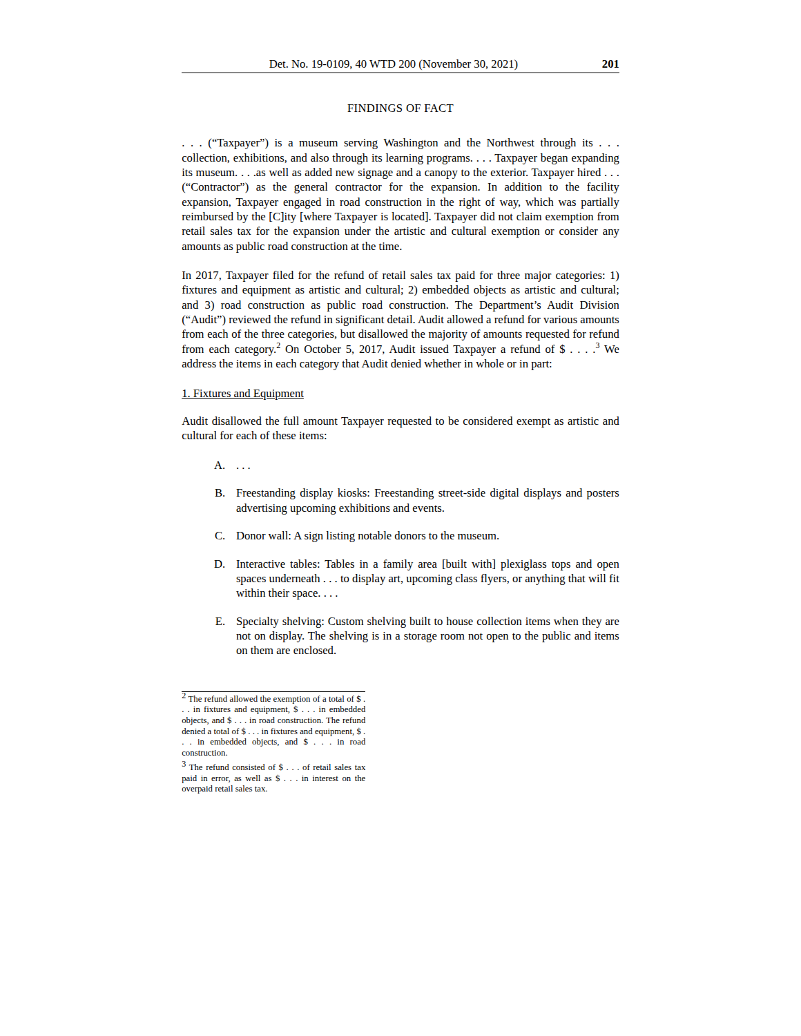Det. No. 19-0109, 40 WTD 200 (November 30, 2021)
201
FINDINGS OF FACT
. . . (“Taxpayer”) is a museum serving Washington and the Northwest through its . . . collection, exhibitions, and also through its learning programs. . . . Taxpayer began expanding its museum. . . .as well as added new signage and a canopy to the exterior. Taxpayer hired . . . (“Contractor”) as the general contractor for the expansion. In addition to the facility expansion, Taxpayer engaged in road construction in the right of way, which was partially reimbursed by the [C]ity [where Taxpayer is located]. Taxpayer did not claim exemption from retail sales tax for the expansion under the artistic and cultural exemption or consider any amounts as public road construction at the time.
In 2017, Taxpayer filed for the refund of retail sales tax paid for three major categories: 1) fixtures and equipment as artistic and cultural; 2) embedded objects as artistic and cultural; and 3) road construction as public road construction. The Department’s Audit Division (“Audit”) reviewed the refund in significant detail. Audit allowed a refund for various amounts from each of the three categories, but disallowed the majority of amounts requested for refund from each category.2 On October 5, 2017, Audit issued Taxpayer a refund of $ . . . .3 We address the items in each category that Audit denied whether in whole or in part:
1. Fixtures and Equipment
Audit disallowed the full amount Taxpayer requested to be considered exempt as artistic and cultural for each of these items:
. . .
Freestanding display kiosks: Freestanding street-side digital displays and posters advertising upcoming exhibitions and events.
Donor wall: A sign listing notable donors to the museum.
Interactive tables: Tables in a family area [built with] plexiglass tops and open spaces underneath . . . to display art, upcoming class flyers, or anything that will fit within their space. . . .
Specialty shelving: Custom shelving built to house collection items when they are not on display. The shelving is in a storage room not open to the public and items on them are enclosed.
2 The refund allowed the exemption of a total of $ . . . in fixtures and equipment, $ . . . in embedded objects, and $ . . . in road construction. The refund denied a total of $ . . . in fixtures and equipment, $ . . . in embedded objects, and $ . . . in road construction.
3 The refund consisted of $ . . . of retail sales tax paid in error, as well as $ . . . in interest on the overpaid retail sales tax.